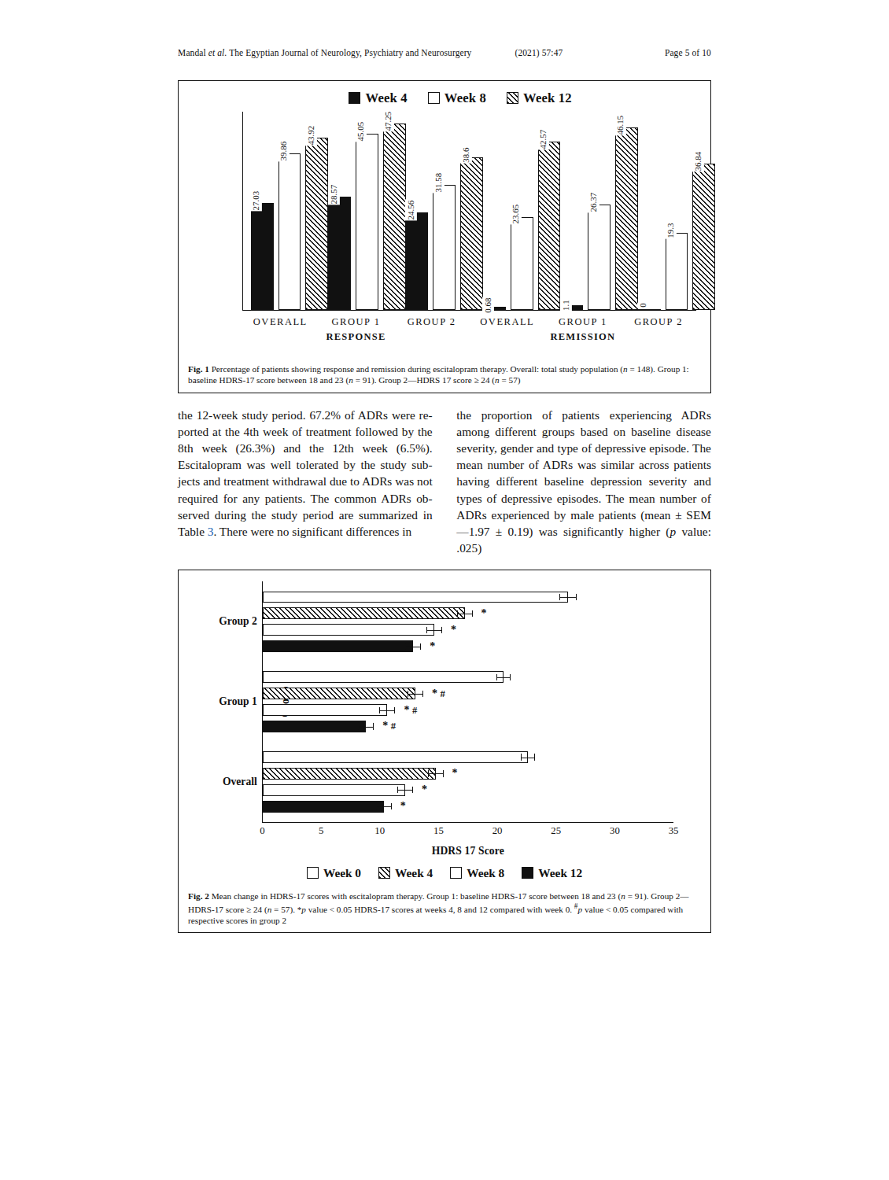Mandal et al. The Egyptian Journal of Neurology, Psychiatry and Neurosurgery
(2021) 57:47
Page 5 of 10
Week 4 Week 8 Week 12
PERCENTAGE (%)
27.03
39.86
43.92
28.57
45.05
47.25
24.56
31.58
38.6
0.68
23.65
42.57
1.1
26.37
46.15
0
19.3
36.84
OVERALL GROUP 1 GROUP 2 OVERALL GROUP 1 GROUP 2
RESPONSE
REMISSION
Fig. 1 Percentage of patients showing response and remission during escitalopram therapy. Overall: total study population (n = 148). Group 1: baseline HDRS-17 score between 18 and 23 (n = 91). Group 2—HDRS 17 score ≥ 24 (n = 57)
the 12-week study period. 67.2% of ADRs were reported at the 4th week of treatment followed by the 8th week (26.3%) and the 12th week (6.5%). Escitalopram was well tolerated by the study subjects and treatment withdrawal due to ADRs was not required for any patients. The common ADRs observed during the study period are summarized in Table 3. There were no significant differences in
the proportion of patients experiencing ADRs among different groups based on baseline disease severity, gender and type of depressive episode. The mean number of ADRs was similar across patients having different baseline depression severity and types of depressive episodes. The mean number of ADRs experienced by male patients (mean ± SEM—1.97 ± 0.19) was significantly higher (p value: .025)
Group
Group 2
*
*
*
Group 1
* #
* #
* #
Overall
*
*
*
0 5 10 15 20 25 30 35
HDRS 17 Score
Week 0 Week 4 Week 8 Week 12
Fig. 2 Mean change in HDRS-17 scores with escitalopram therapy. Group 1: baseline HDRS-17 score between 18 and 23 (n = 91). Group 2—HDRS-17 score ≥ 24 (n = 57). *p value < 0.05 HDRS-17 scores at weeks 4, 8 and 12 compared with week 0. #p value < 0.05 compared with respective scores in group 2